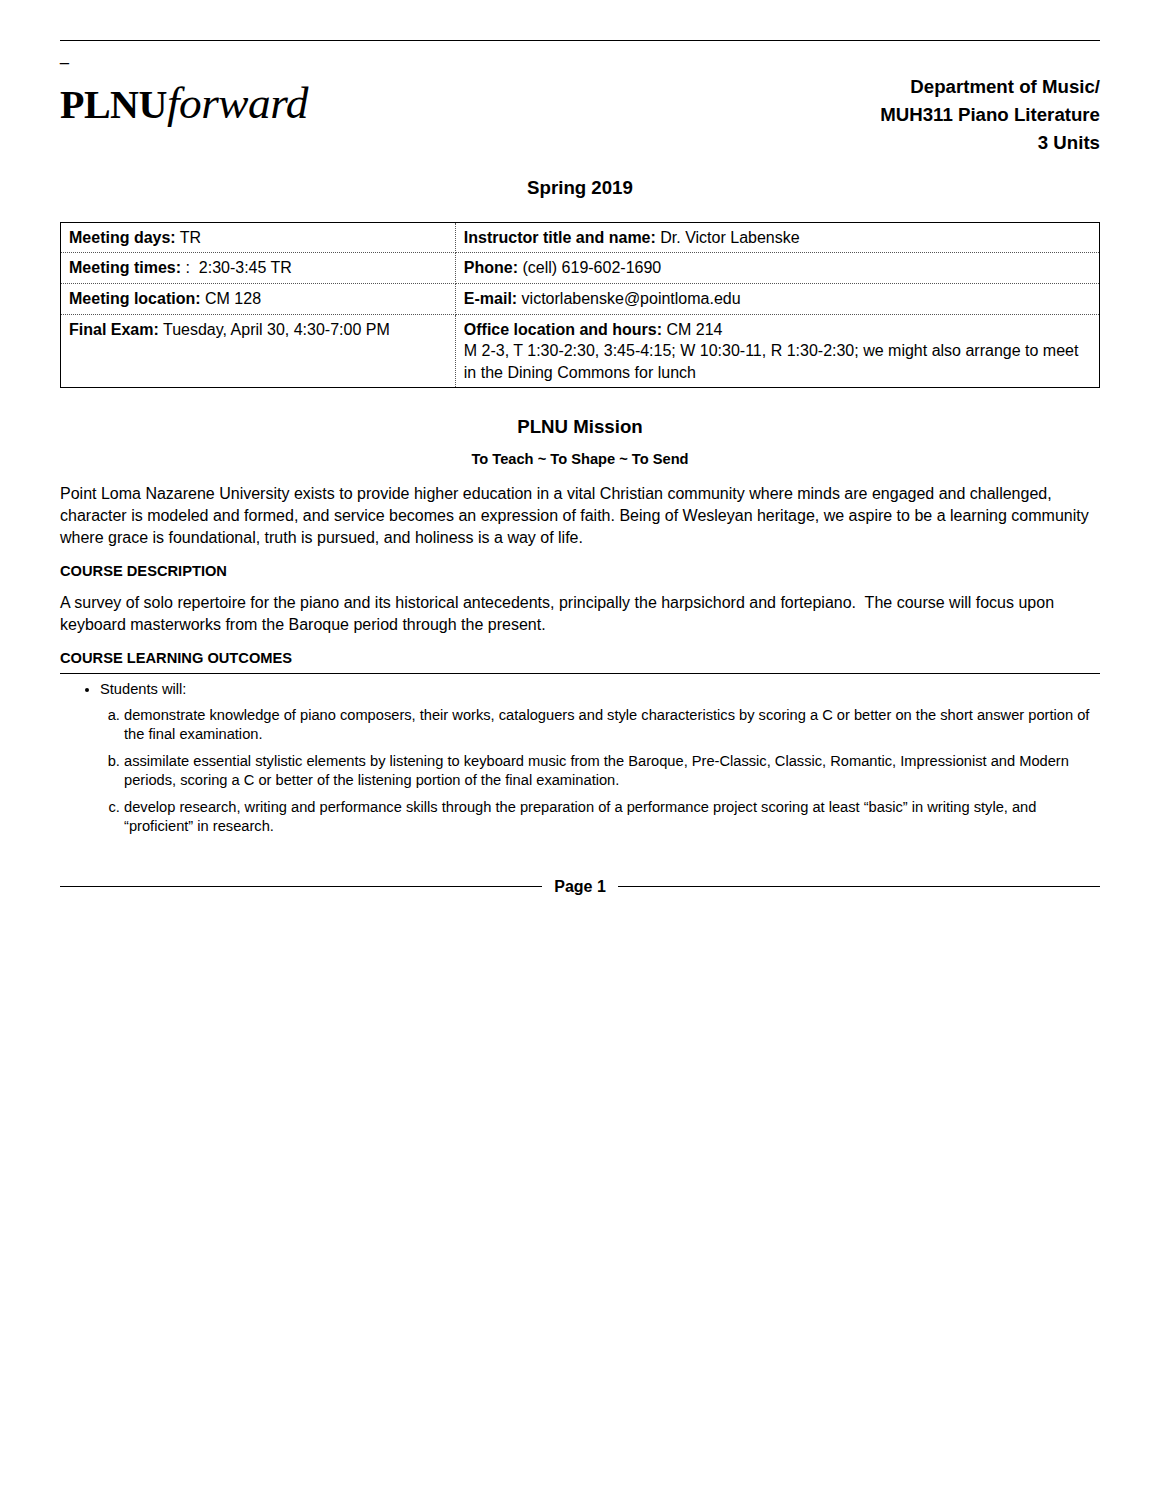_
PLNUforward
Department of Music/
MUH311 Piano Literature
3 Units
Spring 2019
| Meeting days: TR | Instructor title and name: Dr. Victor Labenske |
| Meeting times: : 2:30-3:45 TR | Phone: (cell) 619-602-1690 |
| Meeting location: CM 128 | E-mail: victorlabenske@pointloma.edu |
| Final Exam: Tuesday, April 30, 4:30-7:00 PM | Office location and hours: CM 214 M 2-3, T 1:30-2:30, 3:45-4:15; W 10:30-11, R 1:30-2:30; we might also arrange to meet in the Dining Commons for lunch |
PLNU Mission
To Teach ~ To Shape ~ To Send
Point Loma Nazarene University exists to provide higher education in a vital Christian community where minds are engaged and challenged, character is modeled and formed, and service becomes an expression of faith. Being of Wesleyan heritage, we aspire to be a learning community where grace is foundational, truth is pursued, and holiness is a way of life.
Course Description
A survey of solo repertoire for the piano and its historical antecedents, principally the harpsichord and fortepiano. The course will focus upon keyboard masterworks from the Baroque period through the present.
Course Learning Outcomes
Students will:
demonstrate knowledge of piano composers, their works, cataloguers and style characteristics by scoring a C or better on the short answer portion of the final examination.
assimilate essential stylistic elements by listening to keyboard music from the Baroque, Pre-Classic, Classic, Romantic, Impressionist and Modern periods, scoring a C or better of the listening portion of the final examination.
develop research, writing and performance skills through the preparation of a performance project scoring at least “basic” in writing style, and “proficient” in research.
Page 1